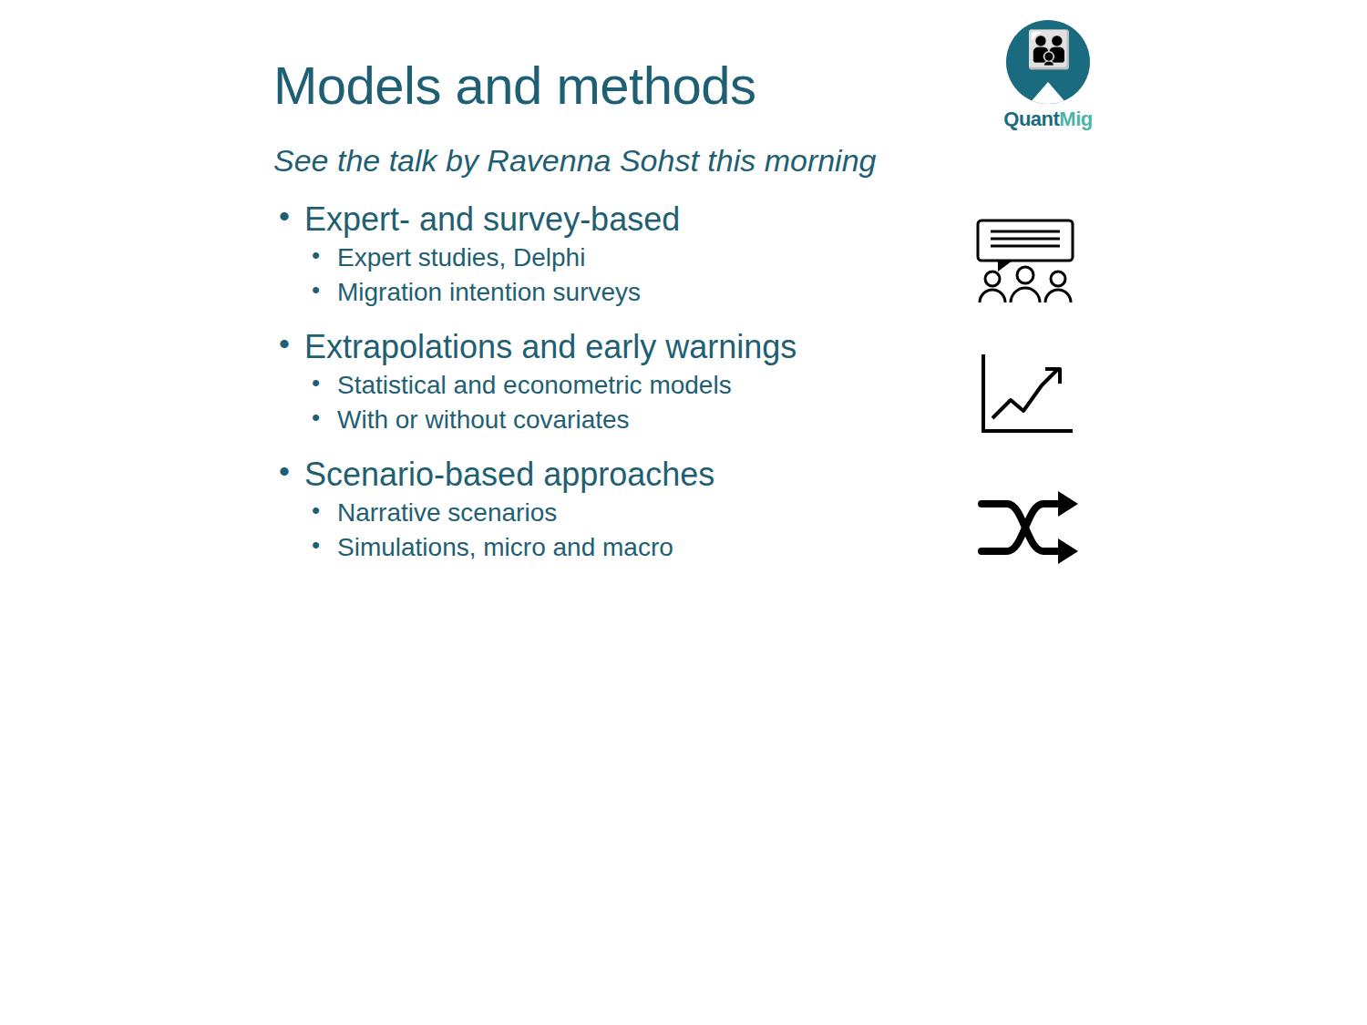👪
QuantMig
Models and methods
See the talk by Ravenna Sohst this morning
Expert- and survey-based
Expert studies, Delphi
Migration intention surveys
Extrapolations and early warnings
Statistical and econometric models
With or without covariates
Scenario-based approaches
Narrative scenarios
Simulations, micro and macro